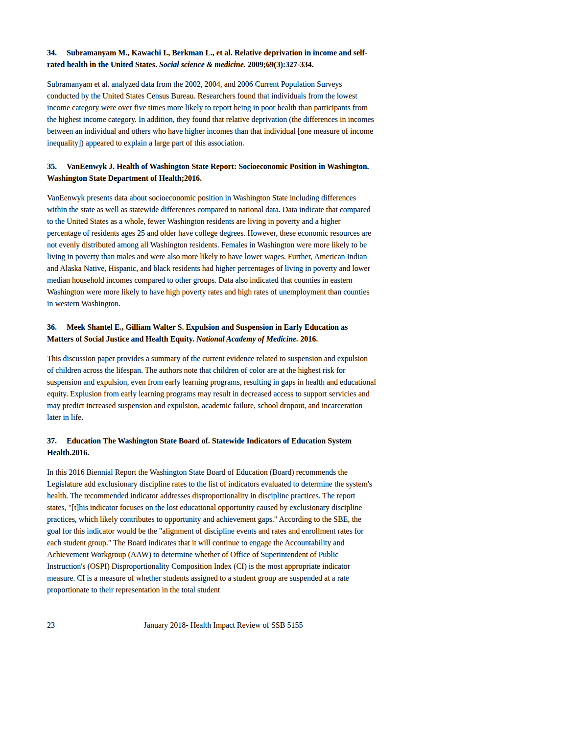34. Subramanyam M., Kawachi I., Berkman L., et al. Relative deprivation in income and self-rated health in the United States. Social science & medicine. 2009;69(3):327-334.
Subramanyam et al. analyzed data from the 2002, 2004, and 2006 Current Population Surveys conducted by the United States Census Bureau. Researchers found that individuals from the lowest income category were over five times more likely to report being in poor health than participants from the highest income category. In addition, they found that relative deprivation (the differences in incomes between an individual and others who have higher incomes than that individual [one measure of income inequality]) appeared to explain a large part of this association.
35. VanEenwyk J. Health of Washington State Report: Socioeconomic Position in Washington. Washington State Department of Health;2016.
VanEenwyk presents data about socioeconomic position in Washington State including differences within the state as well as statewide differences compared to national data. Data indicate that compared to the United States as a whole, fewer Washington residents are living in poverty and a higher percentage of residents ages 25 and older have college degrees. However, these economic resources are not evenly distributed among all Washington residents. Females in Washington were more likely to be living in poverty than males and were also more likely to have lower wages. Further, American Indian and Alaska Native, Hispanic, and black residents had higher percentages of living in poverty and lower median household incomes compared to other groups. Data also indicated that counties in eastern Washington were more likely to have high poverty rates and high rates of unemployment than counties in western Washington.
36. Meek Shantel E., Gilliam Walter S. Expulsion and Suspension in Early Education as Matters of Social Justice and Health Equity. National Academy of Medicine. 2016.
This discussion paper provides a summary of the current evidence related to suspension and expulsion of children across the lifespan. The authors note that children of color are at the highest risk for suspension and expulsion, even from early learning programs, resulting in gaps in health and educational equity. Explusion from early learning programs may result in decreased access to support servicies and may predict increased suspension and expulsion, academic failure, school dropout, and incarceration later in life.
37. Education The Washington State Board of. Statewide Indicators of Education System Health.2016.
In this 2016 Biennial Report the Washington State Board of Education (Board) recommends the Legislature add exclusionary discipline rates to the list of indicators evaluated to determine the system's health. The recommended indicator addresses disproportionality in discipline practices. The report states, "[t]his indicator focuses on the lost educational opportunity caused by exclusionary discipline practices, which likely contributes to opportunity and achievement gaps." According to the SBE, the goal for this indicator would be the "alignment of discipline events and rates and enrollment rates for each student group." The Board indicates that it will continue to engage the Accountability and Achievement Workgroup (AAW) to determine whether of Office of Superintendent of Public Instruction's (OSPI) Disproportionality Composition Index (CI) is the most appropriate indicator measure. CI is a measure of whether students assigned to a student group are suspended at a rate proportionate to their representation in the total student
23 January 2018- Health Impact Review of SSB 5155